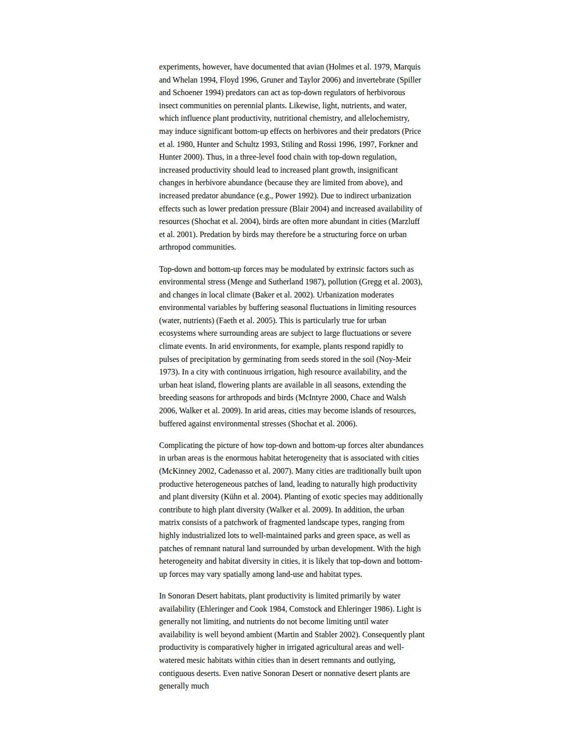experiments, however, have documented that avian (Holmes et al. 1979, Marquis and Whelan 1994, Floyd 1996, Gruner and Taylor 2006) and invertebrate (Spiller and Schoener 1994) predators can act as top-down regulators of herbivorous insect communities on perennial plants. Likewise, light, nutrients, and water, which influence plant productivity, nutritional chemistry, and allelochemistry, may induce significant bottom-up effects on herbivores and their predators (Price et al. 1980, Hunter and Schultz 1993, Stiling and Rossi 1996, 1997, Forkner and Hunter 2000). Thus, in a three-level food chain with top-down regulation, increased productivity should lead to increased plant growth, insignificant changes in herbivore abundance (because they are limited from above), and increased predator abundance (e.g., Power 1992). Due to indirect urbanization effects such as lower predation pressure (Blair 2004) and increased availability of resources (Shochat et al. 2004), birds are often more abundant in cities (Marzluff et al. 2001). Predation by birds may therefore be a structuring force on urban arthropod communities.
Top-down and bottom-up forces may be modulated by extrinsic factors such as environmental stress (Menge and Sutherland 1987), pollution (Gregg et al. 2003), and changes in local climate (Baker et al. 2002). Urbanization moderates environmental variables by buffering seasonal fluctuations in limiting resources (water, nutrients) (Faeth et al. 2005). This is particularly true for urban ecosystems where surrounding areas are subject to large fluctuations or severe climate events. In arid environments, for example, plants respond rapidly to pulses of precipitation by germinating from seeds stored in the soil (Noy-Meir 1973). In a city with continuous irrigation, high resource availability, and the urban heat island, flowering plants are available in all seasons, extending the breeding seasons for arthropods and birds (McIntyre 2000, Chace and Walsh 2006, Walker et al. 2009). In arid areas, cities may become islands of resources, buffered against environmental stresses (Shochat et al. 2006).
Complicating the picture of how top-down and bottom-up forces alter abundances in urban areas is the enormous habitat heterogeneity that is associated with cities (McKinney 2002, Cadenasso et al. 2007). Many cities are traditionally built upon productive heterogeneous patches of land, leading to naturally high productivity and plant diversity (Kühn et al. 2004). Planting of exotic species may additionally contribute to high plant diversity (Walker et al. 2009). In addition, the urban matrix consists of a patchwork of fragmented landscape types, ranging from highly industrialized lots to well-maintained parks and green space, as well as patches of remnant natural land surrounded by urban development. With the high heterogeneity and habitat diversity in cities, it is likely that top-down and bottom-up forces may vary spatially among land-use and habitat types.
In Sonoran Desert habitats, plant productivity is limited primarily by water availability (Ehleringer and Cook 1984, Comstock and Ehleringer 1986). Light is generally not limiting, and nutrients do not become limiting until water availability is well beyond ambient (Martin and Stabler 2002). Consequently plant productivity is comparatively higher in irrigated agricultural areas and well-watered mesic habitats within cities than in desert remnants and outlying, contiguous deserts. Even native Sonoran Desert or nonnative desert plants are generally much